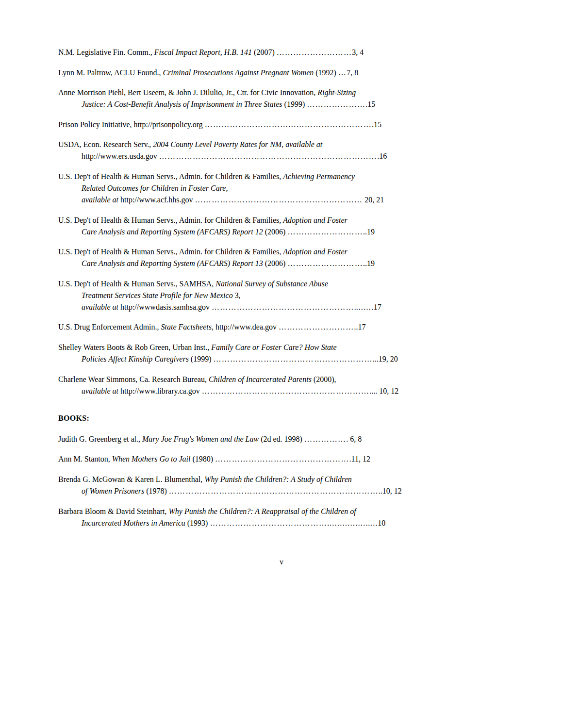N.M. Legislative Fin. Comm., Fiscal Impact Report, H.B. 141 (2007) ………………………3, 4
Lynn M. Paltrow, ACLU Found., Criminal Prosecutions Against Pregnant Women (1992) …7, 8
Anne Morrison Piehl, Bert Useem, & John J. Dilulio, Jr., Ctr. for Civic Innovation, Right-Sizing
Justice: A Cost-Benefit Analysis of Imprisonment in Three States (1999) ………………….15
Prison Policy Initiative, http://prisonpolicy.org …………………………...……………………….15
USDA, Econ. Research Serv., 2004 County Level Poverty Rates for NM, available at
http://www.ers.usda.gov …………………………………………………………………….16
U.S. Dep't of Health & Human Servs., Admin. for Children & Families, Achieving Permanency
Related Outcomes for Children in Foster Care,
available at http://www.acf.hhs.gov …………………………………………………… 20, 21
U.S. Dep't of Health & Human Servs., Admin. for Children & Families, Adoption and Foster
Care Analysis and Reporting System (AFCARS) Report 12 (2006) ………………………..19
U.S. Dep't of Health & Human Servs., Admin. for Children & Families, Adoption and Foster
Care Analysis and Reporting System (AFCARS) Report 13 (2006) ………………………..19
U.S. Dep't of Health & Human Servs., SAMHSA, National Survey of Substance Abuse
Treatment Services State Profile for New Mexico 3,
available at http://wwwdasis.samhsa.gov ……………………………………………..……17
U.S. Drug Enforcement Admin., State Factsheets, http://www.dea.gov ………………………..17
Shelley Waters Boots & Rob Green, Urban Inst., Family Care or Foster Care? How State
Policies Affect Kinship Caregivers (1999) …………………………………………………...19, 20
Charlene Wear Simmons, Ca. Research Bureau, Children of Incarcerated Parents (2000),
available at http://www.library.ca.gov …………………………………………………….... 10, 12
BOOKS:
Judith G. Greenberg et al., Mary Joe Frug's Women and the Law (2d ed. 1998) ……………. 6, 8
Ann M. Stanton, When Mothers Go to Jail (1980) ………………………………………….11, 12
Brenda G. McGowan & Karen L. Blumenthal, Why Punish the Children?: A Study of Children
of Women Prisoners (1978) …………………………………………………………………..10, 12
Barbara Bloom & David Steinhart, Why Punish the Children?: A Reappraisal of the Children of
Incarcerated Mothers in America (1993) …………………………………….…………….…10
v